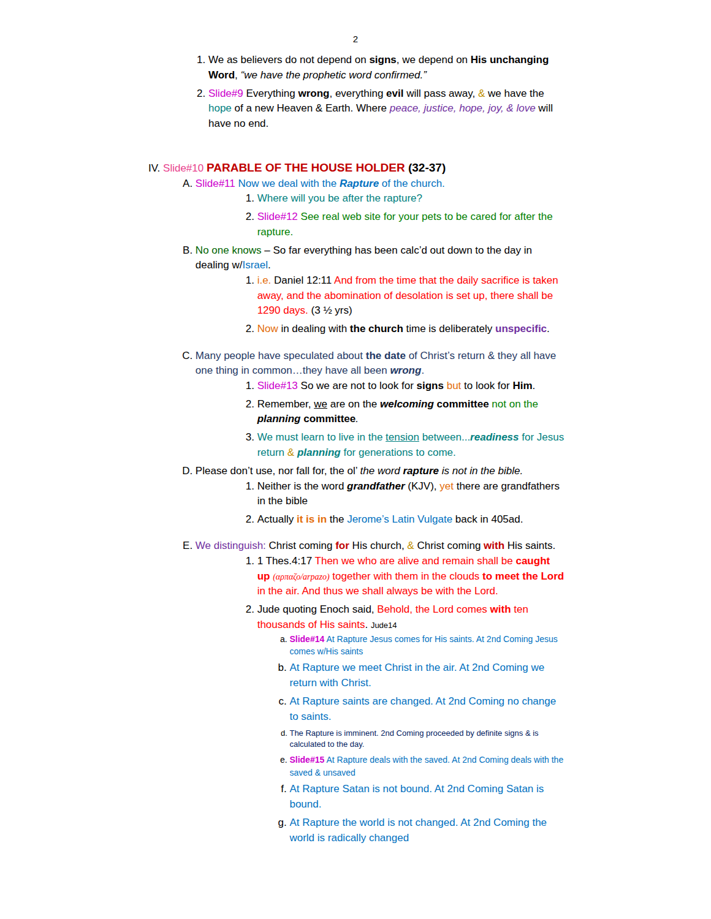2
We as believers do not depend on signs, we depend on His unchanging Word, “we have the prophetic word confirmed.”
Slide#9 Everything wrong, everything evil will pass away, & we have the hope of a new Heaven & Earth. Where peace, justice, hope, joy, & love will have no end.
Slide#10
PARABLE OF THE HOUSE HOLDER (32-37)
Slide#11 Now we deal with the Rapture of the church.
Where will you be after the rapture?
Slide#12 See real web site for your pets to be cared for after the rapture.
No one knows – So far everything has been calc’d out down to the day in dealing w/Israel.
i.e. Daniel 12:11 And from the time that the daily sacrifice is taken away, and the abomination of desolation is set up, there shall be 1290 days. (3 ½ yrs)
Now in dealing with the church time is deliberately unspecific.
Many people have speculated about the date of Christ’s return & they all have one thing in common…they have all been wrong.
Slide#13 So we are not to look for signs but to look for Him.
Remember, we are on the welcoming committee not on the planning committee.
We must learn to live in the tension between...readiness for Jesus return & planning for generations to come.
Please don’t use, nor fall for, the ol’ the word rapture is not in the bible.
Neither is the word grandfather (KJV), yet there are grandfathers in the bible
Actually it is in the Jerome’s Latin Vulgate back in 405ad.
We distinguish: Christ coming for His church, & Christ coming with His saints.
1 Thes.4:17 Then we who are alive and remain shall be caught up (αρπαζο/arpazo) together with them in the clouds to meet the Lord in the air. And thus we shall always be with the Lord.
Jude quoting Enoch said, Behold, the Lord comes with ten thousands of His saints. Jude14
Slide#14 At Rapture Jesus comes for His saints. At 2nd Coming Jesus comes w/His saints
At Rapture we meet Christ in the air. At 2nd Coming we return with Christ.
At Rapture saints are changed. At 2nd Coming no change to saints.
The Rapture is imminent. 2nd Coming proceeded by definite signs & is calculated to the day.
Slide#15 At Rapture deals with the saved. At 2nd Coming deals with the saved & unsaved
At Rapture Satan is not bound. At 2nd Coming Satan is bound.
At Rapture the world is not changed. At 2nd Coming the world is radically changed